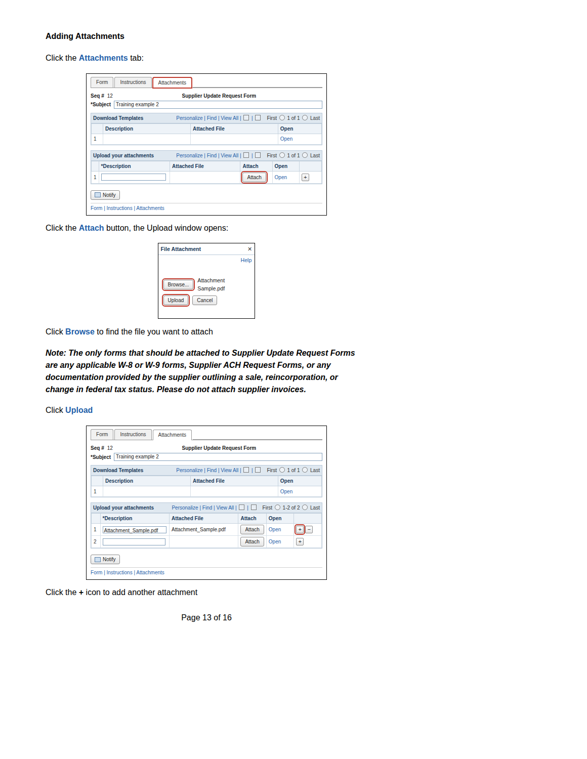Adding Attachments
Click the Attachments tab:
Form
Instructions
Attachments
Seq # 12 Supplier Update Request Form
*Subject Training example 2
Download Templates Personalize | Find | View All | | First 1 of 1 Last
| | Description | Attached File | Open |
| --- | --- | --- | --- |
| 1 | | | Open |
Upload your attachments Personalize | Find | View All | | First 1 of 1 Last
| | *Description | Attached File | Attach | Open | |
| --- | --- | --- | --- | --- | --- |
| 1 | | | Attach | Open | + |
Notify
Form | Instructions | Attachments
Click the Attach button, the Upload window opens:
File Attachment ✕
Help
Browse... Attachment Sample.pdf
Upload Cancel
Click Browse to find the file you want to attach
Note: The only forms that should be attached to Supplier Update Request Forms are any applicable W-8 or W-9 forms, Supplier ACH Request Forms, or any documentation provided by the supplier outlining a sale, reincorporation, or change in federal tax status. Please do not attach supplier invoices.
Click Upload
Form
Instructions
Attachments
Seq # 12 Supplier Update Request Form
*Subject Training example 2
Download Templates Personalize | Find | View All | | First 1 of 1 Last
| | Description | Attached File | Open |
| --- | --- | --- | --- |
| 1 | | | Open |
Upload your attachments Personalize | Find | View All | | First 1-2 of 2 Last
| | *Description | Attached File | Attach | Open | |
| --- | --- | --- | --- | --- | --- |
| 1 | Attachment_Sample.pdf | Attachment_Sample.pdf | Attach | Open | + − |
| 2 | | | Attach | Open | + |
Notify
Form | Instructions | Attachments
Click the + icon to add another attachment
Page 13 of 16